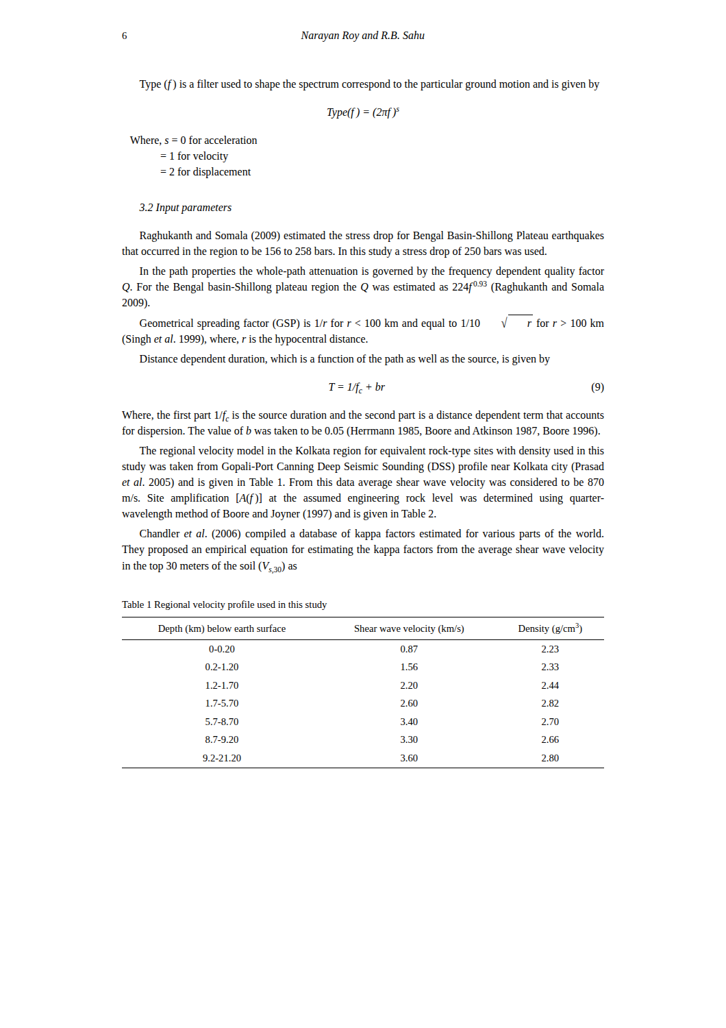6 Narayan Roy and R.B. Sahu
Type (f ) is a filter used to shape the spectrum correspond to the particular ground motion and is given by
Type(f ) = (2πf )s
Where, s = 0 for acceleration = 1 for velocity = 2 for displacement
3.2 Input parameters
Raghukanth and Somala (2009) estimated the stress drop for Bengal Basin-Shillong Plateau earthquakes that occurred in the region to be 156 to 258 bars. In this study a stress drop of 250 bars was used.
In the path properties the whole-path attenuation is governed by the frequency dependent quality factor Q. For the Bengal basin-Shillong plateau region the Q was estimated as 224f 0.93 (Raghukanth and Somala 2009).
Geometrical spreading factor (GSP) is 1/r for r < 100 km and equal to 1/10 √r for r > 100 km (Singh et al. 1999), where, r is the hypocentral distance.
Distance dependent duration, which is a function of the path as well as the source, is given by
T = 1/fc + br(9)
Where, the first part 1/fc is the source duration and the second part is a distance dependent term that accounts for dispersion. The value of b was taken to be 0.05 (Herrmann 1985, Boore and Atkinson 1987, Boore 1996).
The regional velocity model in the Kolkata region for equivalent rock-type sites with density used in this study was taken from Gopali-Port Canning Deep Seismic Sounding (DSS) profile near Kolkata city (Prasad et al. 2005) and is given in Table 1. From this data average shear wave velocity was considered to be 870 m/s. Site amplification [A(f )] at the assumed engineering rock level was determined using quarter-wavelength method of Boore and Joyner (1997) and is given in Table 2.
Chandler et al. (2006) compiled a database of kappa factors estimated for various parts of the world. They proposed an empirical equation for estimating the kappa factors from the average shear wave velocity in the top 30 meters of the soil (Vs,30) as
Table 1 Regional velocity profile used in this study
| Depth (km) below earth surface | Shear wave velocity (km/s) | Density (g/cm 3 ) |
| --- | --- | --- |
| 0-0.20 | 0.87 | 2.23 |
| 0.2-1.20 | 1.56 | 2.33 |
| 1.2-1.70 | 2.20 | 2.44 |
| 1.7-5.70 | 2.60 | 2.82 |
| 5.7-8.70 | 3.40 | 2.70 |
| 8.7-9.20 | 3.30 | 2.66 |
| 9.2-21.20 | 3.60 | 2.80 |